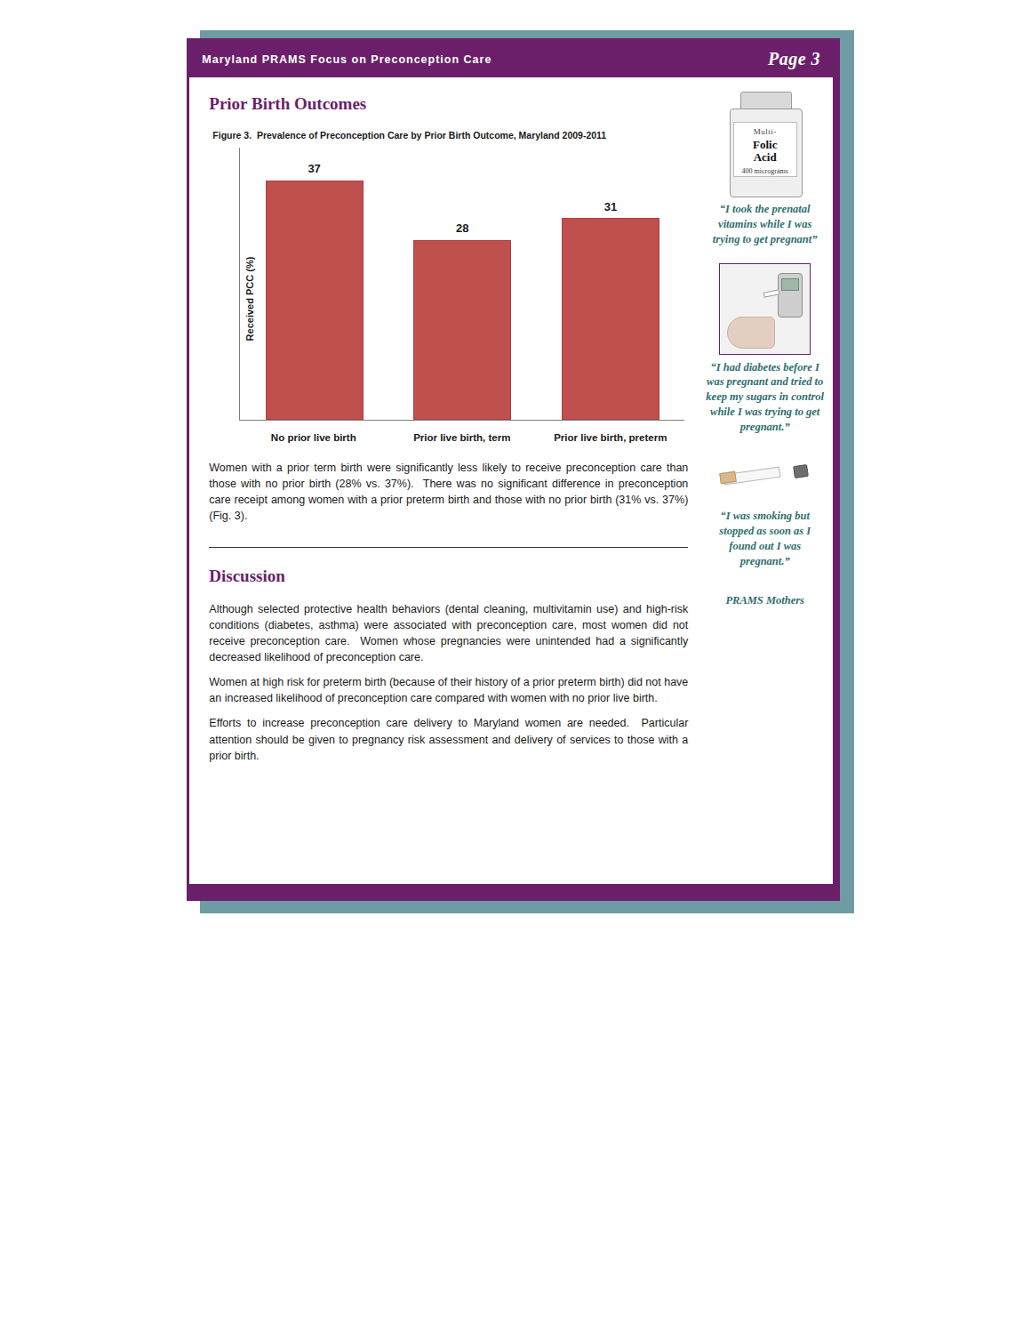Maryland PRAMS Focus on Preconception Care
Page 3
Prior Birth Outcomes
Figure 3. Prevalence of Preconception Care by Prior Birth Outcome, Maryland 2009-2011
Received PCC (%)
37
28
31
No prior live birth
Prior live birth, term
Prior live birth, preterm
Women with a prior term birth were significantly less likely to receive preconception care than those with no prior birth (28% vs. 37%). There was no significant difference in preconception care receipt among women with a prior preterm birth and those with no prior birth (31% vs. 37%) (Fig. 3).
Discussion
Although selected protective health behaviors (dental cleaning, multivitamin use) and high-risk conditions (diabetes, asthma) were associated with preconception care, most women did not receive preconception care. Women whose pregnancies were unintended had a significantly decreased likelihood of preconception care.
Women at high risk for preterm birth (because of their history of a prior preterm birth) did not have an increased likelihood of preconception care compared with women with no prior live birth.
Efforts to increase preconception care delivery to Maryland women are needed. Particular attention should be given to pregnancy risk assessment and delivery of services to those with a prior birth.
Multi-
Folic
Acid
400 micrograms
“I took the prenatal vitamins while I was trying to get pregnant”
“I had diabetes before I was pregnant and tried to keep my sugars in control while I was trying to get pregnant.”
“I was smoking but stopped as soon as I found out I was pregnant.”
PRAMS Mothers